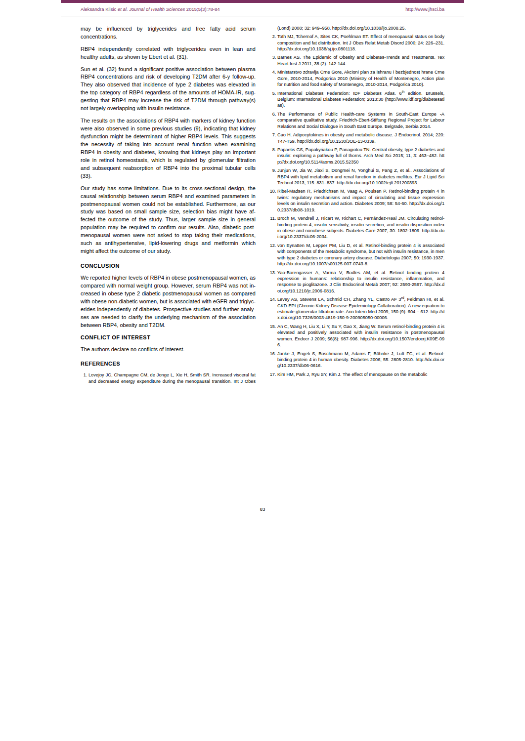Aleksandra Klisic et al. Journal of Health Sciences 2015;5(3):78-84
http://www.jhsci.ba
may be influenced by triglycerides and free fatty acid serum concentrations.
RBP4 independently correlated with triglycerides even in lean and healthy adults, as shown by Ebert et al. (31).
Sun et al. (32) found a significant positive association between plasma RBP4 concentrations and risk of developing T2DM after 6-y follow-up. They also observed that incidence of type 2 diabetes was elevated in the top category of RBP4 regardless of the amounts of HOMA-IR, suggesting that RBP4 may increase the risk of T2DM through pathway(s) not largely overlapping with insulin resistance.
The results on the associations of RBP4 with markers of kidney function were also observed in some previous studies (9), indicating that kidney dysfunction might be determinant of higher RBP4 levels. This suggests the necessity of taking into account renal function when examining RBP4 in obesity and diabetes, knowing that kidneys play an important role in retinol homeostasis, which is regulated by glomerular filtration and subsequent reabsorption of RBP4 into the proximal tubular cells (33).
Our study has some limitations. Due to its cross-sectional design, the causal relationship between serum RBP4 and examined parameters in postmenopausal women could not be established. Furthermore, as our study was based on small sample size, selection bias might have affected the outcome of the study. Thus, larger sample size in general population may be required to confirm our results. Also, diabetic postmenopausal women were not asked to stop taking their medications, such as antihypertensive, lipid-lowering drugs and metformin which might affect the outcome of our study.
CONCLUSION
We reported higher levels of RBP4 in obese postmenopausal women, as compared with normal weight group. However, serum RBP4 was not increased in obese type 2 diabetic postmenopausal women as compared with obese non-diabetic women, but is associated with eGFR and triglycerides independently of diabetes. Prospective studies and further analyses are needed to clarify the underlying mechanism of the association between RBP4, obesity and T2DM.
CONFLICT OF INTEREST
The authors declare no conflicts of interest.
REFERENCES
Lovejoy JC, Champagne CM, de Jonge L, Xie H, Smith SR. Increased visceral fat and decreased energy expenditure during the menopausal transition. Int J Obes (Lond) 2008; 32: 949–958. http://dx.doi.org/10.1038/ijo.2008.25.
Toth MJ, Tchernof A, Sites CK, Poehlman ET. Effect of menopausal status on body composition and fat distribution. Int J Obes Relat Metab Disord 2000; 24: 226–231. http://dx.doi.org/10.1038/sj.ijo.0801118.
Barnes AS. The Epidemic of Obesity and Diabetes-Trends and Treatments. Tex Heart Inst J 2011; 38 (2): 142-144.
Ministarstvo zdravlja Crne Gore, Akcioni plan za ishranu i bezbjednost hrane Crne Gore, 2010-2014, Podgorica 2010 (Ministry of Health of Montenegro, Action plan for nutrition and food safety of Montenegro, 2010-2014, Podgorica 2010).
International Diabetes Federation: IDF Diabetes Atlas. 6th edition. Brussels, Belgium: International Diabetes Federation; 2013:30 (http://www.idf.org/diabetesatlas).
The Performance of Public Health-care Systems in South-East Europe -A comparative qualitative study. Friedrich-Ebert-Stiftung Regional Project for Labour Relations and Social Dialogue in South East Europe. Belgrade, Serbia 2014.
Cao H. Adipocytokines in obesity and metabolic disease. J Endocrinol. 2014; 220: T47-T59. http://dx.doi.org/10.1530/JOE-13-0339.
Papaetis GS, Papakyriakou P, Panagiotou TN. Central obesity, type 2 diabetes and insulin: exploring a pathway full of thorns. Arch Med Sci 2015; 11, 3: 463–482. http://dx.doi.org/10.5114/aoms.2015.52350
Junjun W, Jia W, Jiaxi S, Dongmei N, Yonghui S, Fang Z, et al.. Associations of RBP4 with lipid metabolism and renal function in diabetes mellitus. Eur J Lipid Sci Technol 2013; 115: 831–837. http://dx.doi.org/10.1002/ejlt.201200393.
Ribel-Madsen R, Friedrichsen M, Vaag A, Poulsen P. Retinol-binding protein 4 in twins: regulatory mechanisms and impact of circulating and tissue expression levels on insulin secretion and action. Diabetes 2009; 58: 54-60. http://dx.doi.org/10.2337/db08-1019.
Broch M, Vendrell J, Ricart W, Richart C, Fernández-Real JM. Circulating retinol-binding protein-4, insulin sensitivity, insulin secretion, and insulin disposition index in obese and nonobese subjects. Diabetes Care 2007; 30: 1802-1806. http://dx.doi.org/10.2337/dc06-2034.
von Eynatten M, Lepper PM, Liu D, et al. Retinol-binding protein 4 is associated with components of the metabolic syndrome, but not with insulin resistance, in men with type 2 diabetes or coronary artery disease. Diabetologia 2007; 50: 1930-1937. http://dx.doi.org/10.1007/s00125-007-0743-8.
Yao-Borengasser A, Varma V, Bodles AM, et al. Retinol binding protein 4 expression in humans: relationship to insulin resistance, inflammation, and response to pioglitazone. J Clin Endocrinol Metab 2007; 92: 2590-2597. http://dx.doi.org/10.1210/jc.2006-0816.
Levey AS, Stevens LA, Schmid CH, Zhang YL, Castro AF 3rd, Feldman HI, et al. CKD-EPI (Chronic Kidney Disease Epidemiology Collaboration). A new equation to estimate glomerular filtration rate. Ann Intern Med 2009; 150 (9): 604 – 612. http://dx.doi.org/10.7326/0003-4819-150-9-200905050-00006.
An C, Wang H, Liu X, Li Y, Su Y, Gao X, Jiang W. Serum retinol-binding protein 4 is elevated and positively associated with insulin resistance in postmenopausal women. Endocr J 2009; 56(8): 987-996. http://dx.doi.org/10.1507/endocrj.K09E-096.
Janke J, Engeli S, Boschmann M, Adams F, Böhnke J, Luft FC, et al. Retinol-binding protein 4 in human obesity. Diabetes 2006; 55: 2805-2810. http://dx.doi.org/10.2337/db06-0616.
Kim HM, Park J, Ryu SY, Kim J. The effect of menopause on the metabolic
83